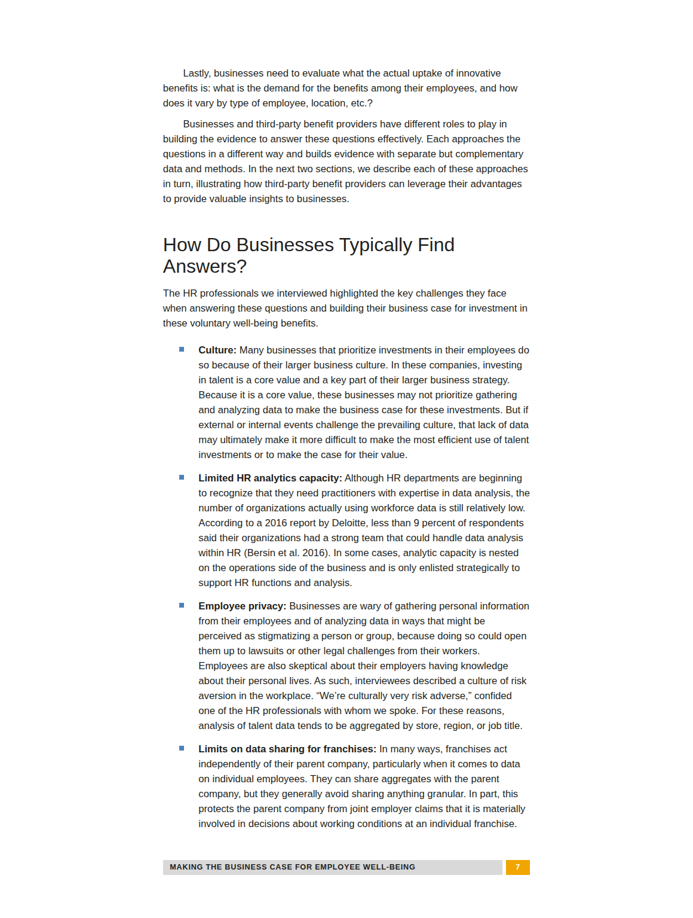Lastly, businesses need to evaluate what the actual uptake of innovative benefits is: what is the demand for the benefits among their employees, and how does it vary by type of employee, location, etc.?
Businesses and third-party benefit providers have different roles to play in building the evidence to answer these questions effectively. Each approaches the questions in a different way and builds evidence with separate but complementary data and methods. In the next two sections, we describe each of these approaches in turn, illustrating how third-party benefit providers can leverage their advantages to provide valuable insights to businesses.
How Do Businesses Typically Find Answers?
The HR professionals we interviewed highlighted the key challenges they face when answering these questions and building their business case for investment in these voluntary well-being benefits.
Culture: Many businesses that prioritize investments in their employees do so because of their larger business culture. In these companies, investing in talent is a core value and a key part of their larger business strategy. Because it is a core value, these businesses may not prioritize gathering and analyzing data to make the business case for these investments. But if external or internal events challenge the prevailing culture, that lack of data may ultimately make it more difficult to make the most efficient use of talent investments or to make the case for their value.
Limited HR analytics capacity: Although HR departments are beginning to recognize that they need practitioners with expertise in data analysis, the number of organizations actually using workforce data is still relatively low. According to a 2016 report by Deloitte, less than 9 percent of respondents said their organizations had a strong team that could handle data analysis within HR (Bersin et al. 2016). In some cases, analytic capacity is nested on the operations side of the business and is only enlisted strategically to support HR functions and analysis.
Employee privacy: Businesses are wary of gathering personal information from their employees and of analyzing data in ways that might be perceived as stigmatizing a person or group, because doing so could open them up to lawsuits or other legal challenges from their workers. Employees are also skeptical about their employers having knowledge about their personal lives. As such, interviewees described a culture of risk aversion in the workplace. “We’re culturally very risk adverse,” confided one of the HR professionals with whom we spoke. For these reasons, analysis of talent data tends to be aggregated by store, region, or job title.
Limits on data sharing for franchises: In many ways, franchises act independently of their parent company, particularly when it comes to data on individual employees. They can share aggregates with the parent company, but they generally avoid sharing anything granular. In part, this protects the parent company from joint employer claims that it is materially involved in decisions about working conditions at an individual franchise.
Making the Business Case for Employee Well-Being
7